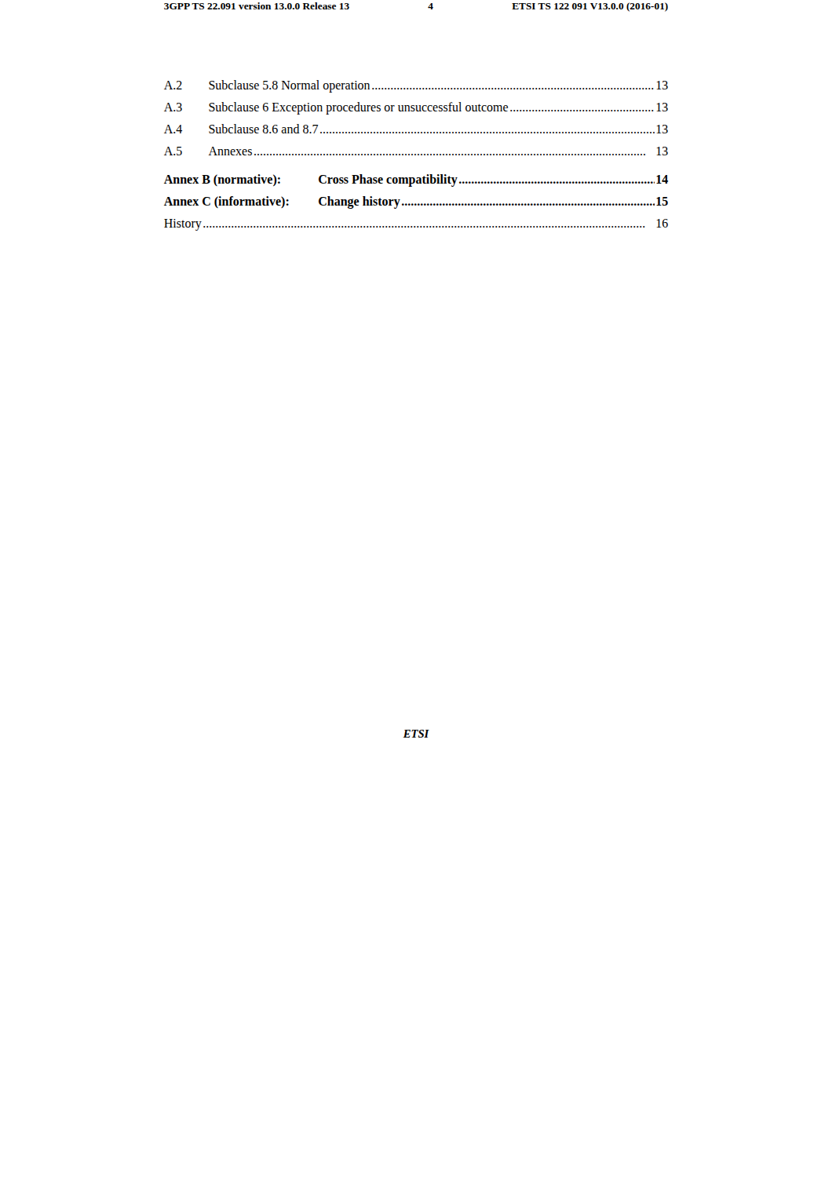3GPP TS 22.091 version 13.0.0 Release 13
4
ETSI TS 122 091 V13.0.0 (2016-01)
A.2 Subclause 5.8 Normal operation .......................................................................................................... 13
A.3 Subclause 6 Exception procedures or unsuccessful outcome .............................................................. 13
A.4 Subclause 8.6 and 8.7 ............................................................................................................. 13
A.5 Annexes ............................................................................................................................. 13
Annex B (normative): Cross Phase compatibility ........................................................................... 14
Annex C (informative): Change history ............................................................................................. 15
History ............................................................................................................................................. 16
ETSI